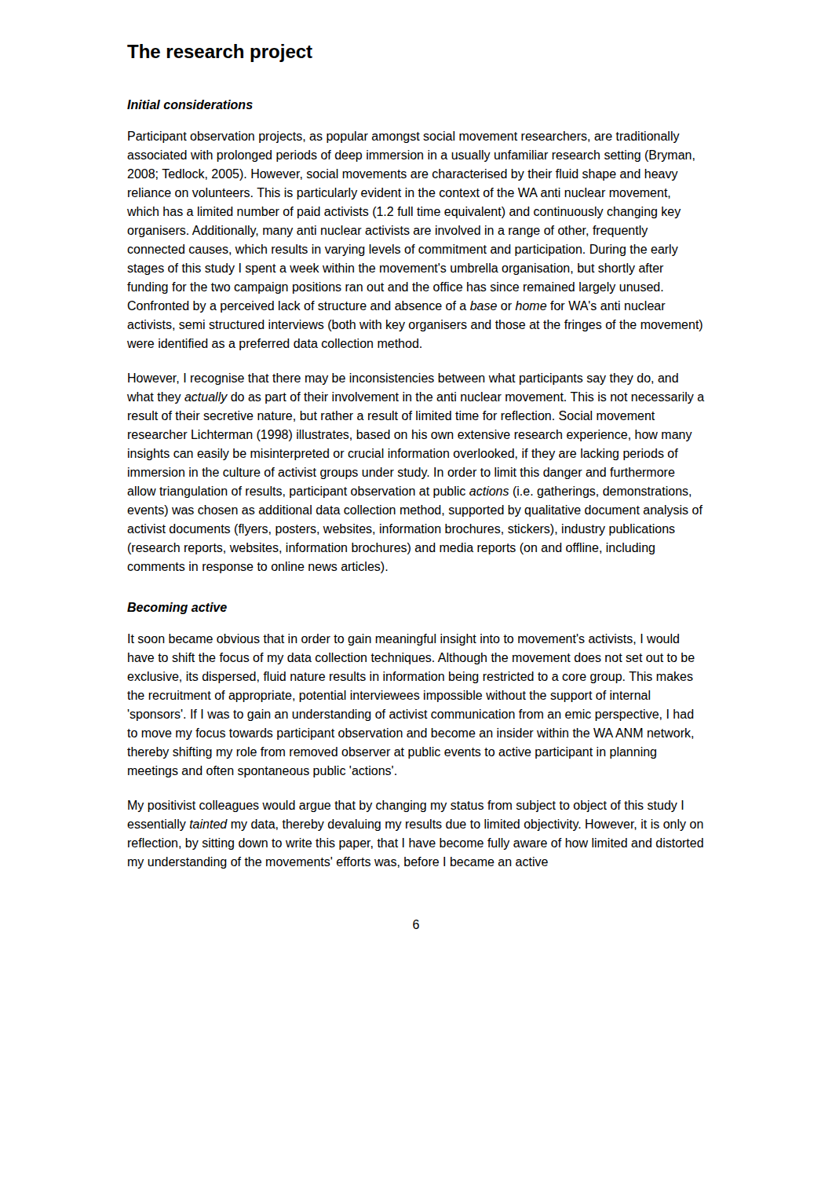The research project
Initial considerations
Participant observation projects, as popular amongst social movement researchers, are traditionally associated with prolonged periods of deep immersion in a usually unfamiliar research setting (Bryman, 2008; Tedlock, 2005). However, social movements are characterised by their fluid shape and heavy reliance on volunteers. This is particularly evident in the context of the WA anti nuclear movement, which has a limited number of paid activists (1.2 full time equivalent) and continuously changing key organisers. Additionally, many anti nuclear activists are involved in a range of other, frequently connected causes, which results in varying levels of commitment and participation. During the early stages of this study I spent a week within the movement's umbrella organisation, but shortly after funding for the two campaign positions ran out and the office has since remained largely unused. Confronted by a perceived lack of structure and absence of a base or home for WA's anti nuclear activists, semi structured interviews (both with key organisers and those at the fringes of the movement) were identified as a preferred data collection method.
However, I recognise that there may be inconsistencies between what participants say they do, and what they actually do as part of their involvement in the anti nuclear movement. This is not necessarily a result of their secretive nature, but rather a result of limited time for reflection. Social movement researcher Lichterman (1998) illustrates, based on his own extensive research experience, how many insights can easily be misinterpreted or crucial information overlooked, if they are lacking periods of immersion in the culture of activist groups under study. In order to limit this danger and furthermore allow triangulation of results, participant observation at public actions (i.e. gatherings, demonstrations, events) was chosen as additional data collection method, supported by qualitative document analysis of activist documents (flyers, posters, websites, information brochures, stickers), industry publications (research reports, websites, information brochures) and media reports (on and offline, including comments in response to online news articles).
Becoming active
It soon became obvious that in order to gain meaningful insight into to movement's activists, I would have to shift the focus of my data collection techniques. Although the movement does not set out to be exclusive, its dispersed, fluid nature results in information being restricted to a core group. This makes the recruitment of appropriate, potential interviewees impossible without the support of internal 'sponsors'. If I was to gain an understanding of activist communication from an emic perspective, I had to move my focus towards participant observation and become an insider within the WA ANM network, thereby shifting my role from removed observer at public events to active participant in planning meetings and often spontaneous public 'actions'.
My positivist colleagues would argue that by changing my status from subject to object of this study I essentially tainted my data, thereby devaluing my results due to limited objectivity. However, it is only on reflection, by sitting down to write this paper, that I have become fully aware of how limited and distorted my understanding of the movements' efforts was, before I became an active
6